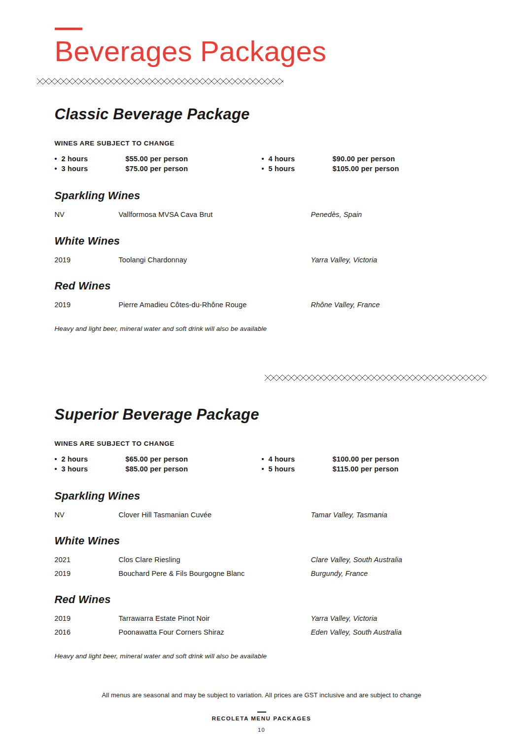Beverages Packages
Classic Beverage Package
Wines are subject to change
•2 hours$55.00 per person
•4 hours$90.00 per person
•3 hours$75.00 per person
•5 hours$105.00 per person
Sparkling Wines
NV Vallformosa MVSA Cava Brut Penedès, Spain
White Wines
2019 Toolangi Chardonnay Yarra Valley, Victoria
Red Wines
2019 Pierre Amadieu Côtes-du-Rhône Rouge Rhône Valley, France
Heavy and light beer, mineral water and soft drink will also be available
Superior Beverage Package
Wines are subject to change
•2 hours$65.00 per person
•4 hours$100.00 per person
•3 hours$85.00 per person
•5 hours$115.00 per person
Sparkling Wines
NV Clover Hill Tasmanian Cuvée Tamar Valley, Tasmania
White Wines
2021 Clos Clare Riesling Clare Valley, South Australia
2019 Bouchard Pere & Fils Bourgogne Blanc Burgundy, France
Red Wines
2019 Tarrawarra Estate Pinot Noir Yarra Valley, Victoria
2016 Poonawatta Four Corners Shiraz Eden Valley, South Australia
Heavy and light beer, mineral water and soft drink will also be available
All menus are seasonal and may be subject to variation. All prices are GST inclusive and are subject to change
Recoleta Menu Packages
10